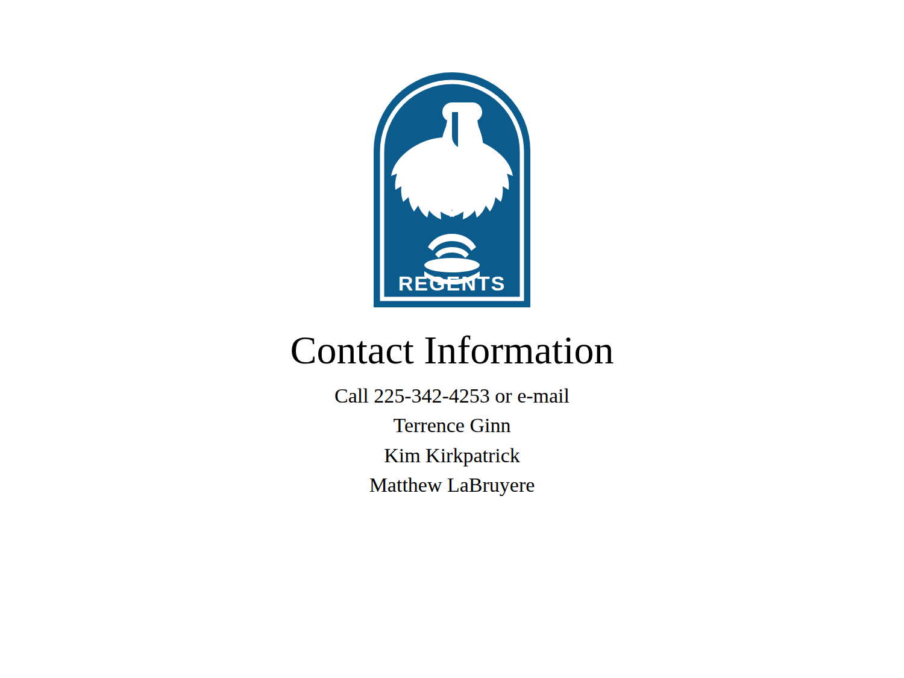REGENTS
Contact Information
Call 225-342-4253 or e-mail
Terrence Ginn
Kim Kirkpatrick
Matthew LaBruyere